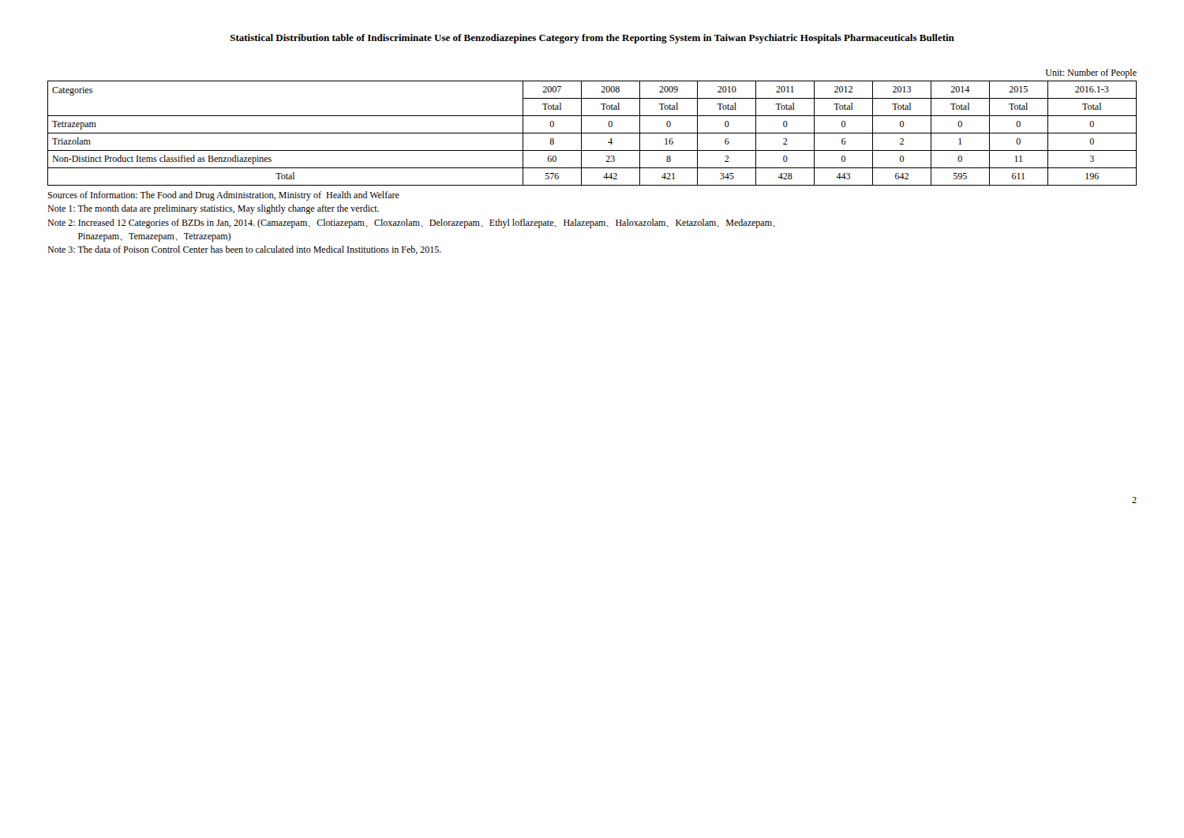Statistical Distribution table of Indiscriminate Use of Benzodiazepines Category from the Reporting System in Taiwan Psychiatric Hospitals Pharmaceuticals Bulletin
Unit: Number of People
| Categories | 2007 | 2008 | 2009 | 2010 | 2011 | 2012 | 2013 | 2014 | 2015 | 2016.1-3 |
| --- | --- | --- | --- | --- | --- | --- | --- | --- | --- | --- |
| Total | Total | Total | Total | Total | Total | Total | Total | Total | Total |
| Tetrazepam | 0 | 0 | 0 | 0 | 0 | 0 | 0 | 0 | 0 | 0 |
| Triazolam | 8 | 4 | 16 | 6 | 2 | 6 | 2 | 1 | 0 | 0 |
| Non-Distinct Product Items classified as Benzodiazepines | 60 | 23 | 8 | 2 | 0 | 0 | 0 | 0 | 11 | 3 |
| Total | 576 | 442 | 421 | 345 | 428 | 443 | 642 | 595 | 611 | 196 |
Sources of Information: The Food and Drug Administration, Ministry of Health and Welfare
Note 1: The month data are preliminary statistics, May slightly change after the verdict.
Note 2: Increased 12 Categories of BZDs in Jan, 2014. (Camazepam、Clotiazepam、Cloxazolam、Delorazepam、Ethyl loflazepate、Halazepam、Haloxazolam、Ketazolam、Medazepam、
Pinazepam、Temazepam、Tetrazepam)
Note 3: The data of Poison Control Center has been to calculated into Medical Institutions in Feb, 2015.
2